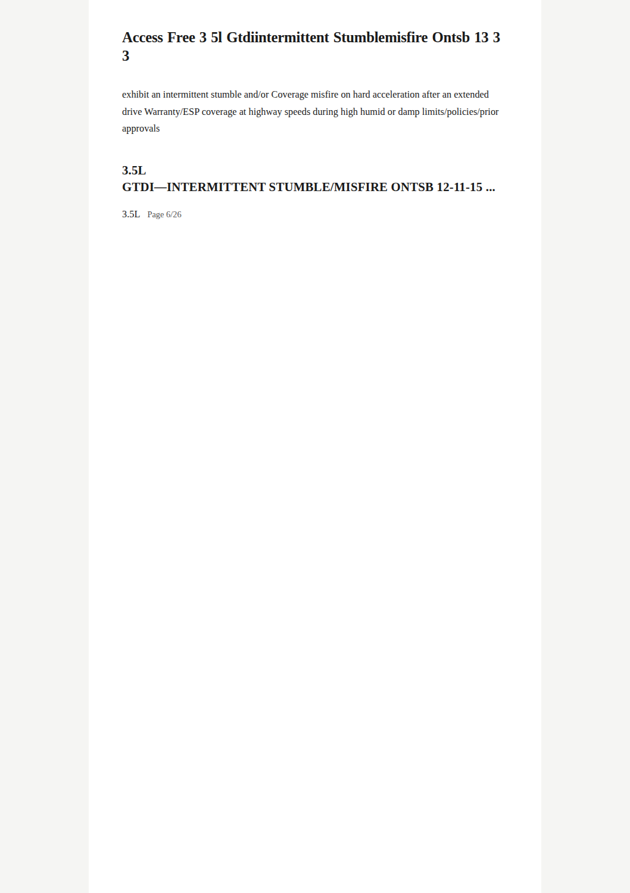Access Free 3 5l Gtdiintermittent Stumblemisfire Ontsb 13 3 3
exhibit an intermittent stumble and/or Coverage misfire on hard acceleration after an extended drive Warranty/ESP coverage at highway speeds during high humid or damp limits/policies/prior approvals
3.5L GTDI—INTERMITTENT STUMBLE/MISFIRE ONTSB 12-11-15 ...
3.5L Page 6/26